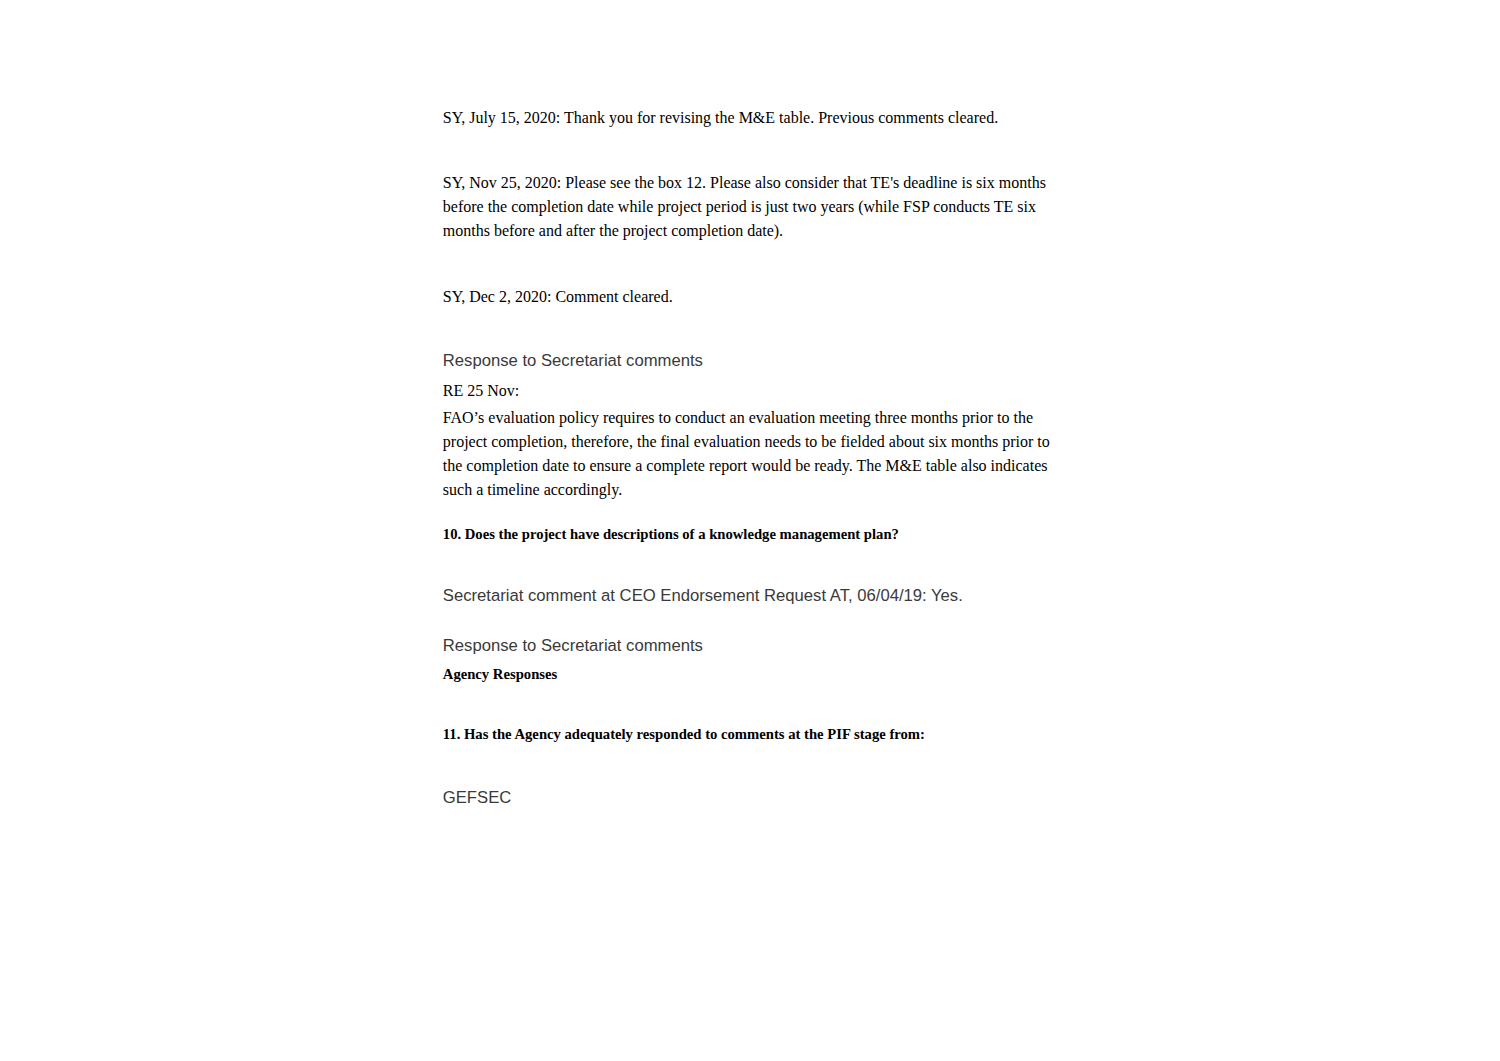SY, July 15, 2020: Thank you for revising the M&E table. Previous comments cleared.
SY, Nov 25, 2020: Please see the box 12. Please also consider that TE's deadline is six months before the completion date while project period is just two years (while FSP conducts TE six months before and after the project completion date).
SY, Dec 2, 2020: Comment cleared.
Response to Secretariat comments
RE 25 Nov:
FAO’s evaluation policy requires to conduct an evaluation meeting three months prior to the project completion, therefore, the final evaluation needs to be fielded about six months prior to the completion date to ensure a complete report would be ready. The M&E table also indicates such a timeline accordingly.
10. Does the project have descriptions of a knowledge management plan?
Secretariat comment at CEO Endorsement Request AT, 06/04/19: Yes.
Response to Secretariat comments
Agency Responses
11. Has the Agency adequately responded to comments at the PIF stage from:
GEFSEC